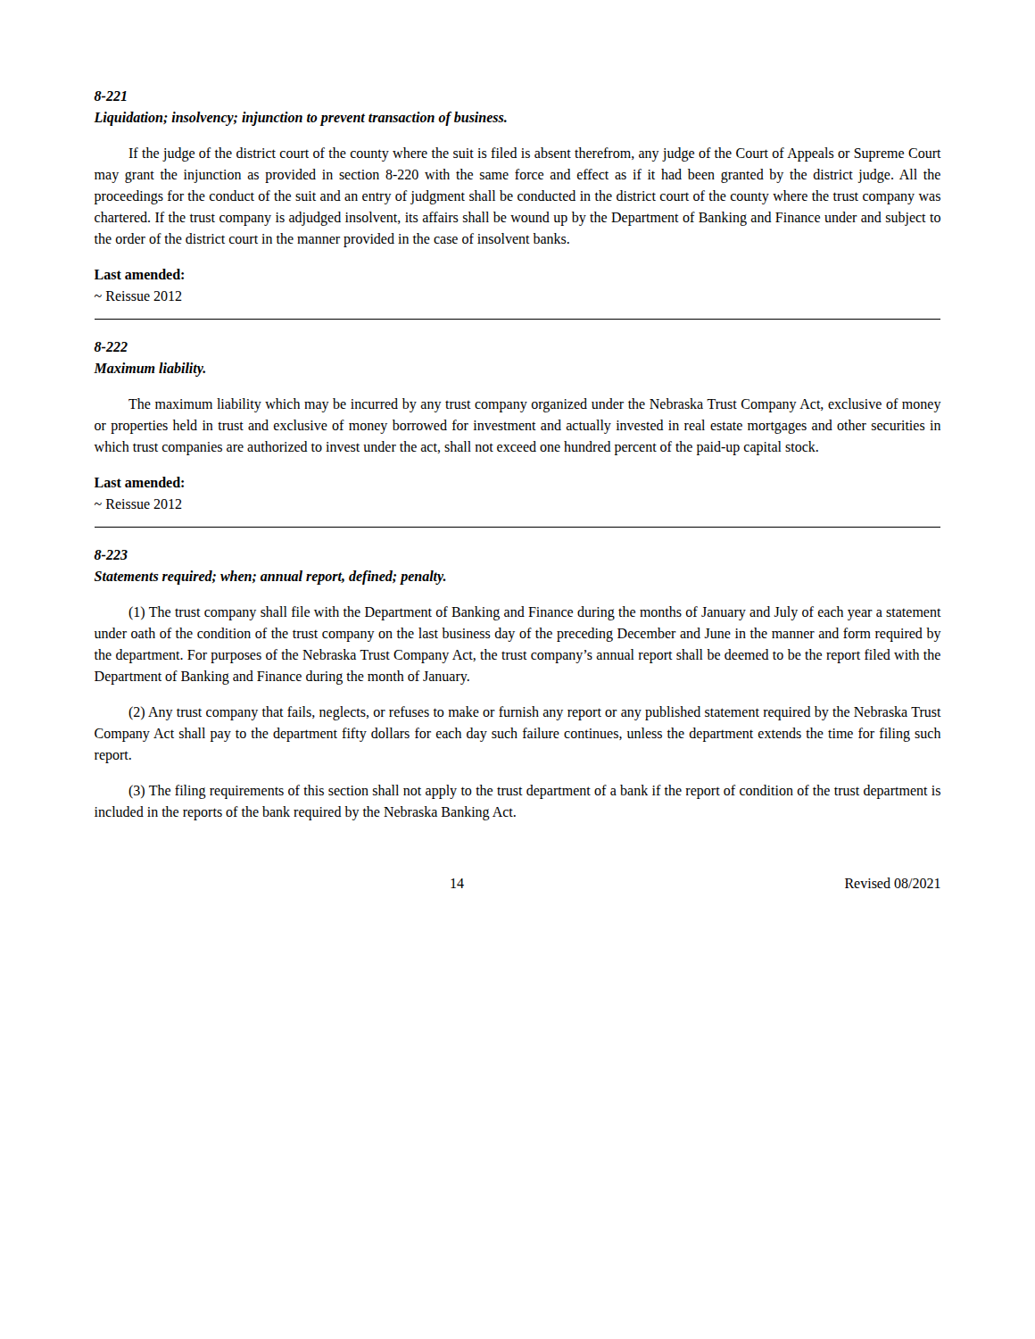8-221
Liquidation; insolvency; injunction to prevent transaction of business.
If the judge of the district court of the county where the suit is filed is absent therefrom, any judge of the Court of Appeals or Supreme Court may grant the injunction as provided in section 8-220 with the same force and effect as if it had been granted by the district judge. All the proceedings for the conduct of the suit and an entry of judgment shall be conducted in the district court of the county where the trust company was chartered. If the trust company is adjudged insolvent, its affairs shall be wound up by the Department of Banking and Finance under and subject to the order of the district court in the manner provided in the case of insolvent banks.
Last amended:
~ Reissue 2012
8-222
Maximum liability.
The maximum liability which may be incurred by any trust company organized under the Nebraska Trust Company Act, exclusive of money or properties held in trust and exclusive of money borrowed for investment and actually invested in real estate mortgages and other securities in which trust companies are authorized to invest under the act, shall not exceed one hundred percent of the paid-up capital stock.
Last amended:
~ Reissue 2012
8-223
Statements required; when; annual report, defined; penalty.
(1) The trust company shall file with the Department of Banking and Finance during the months of January and July of each year a statement under oath of the condition of the trust company on the last business day of the preceding December and June in the manner and form required by the department. For purposes of the Nebraska Trust Company Act, the trust company’s annual report shall be deemed to be the report filed with the Department of Banking and Finance during the month of January.
(2) Any trust company that fails, neglects, or refuses to make or furnish any report or any published statement required by the Nebraska Trust Company Act shall pay to the department fifty dollars for each day such failure continues, unless the department extends the time for filing such report.
(3) The filing requirements of this section shall not apply to the trust department of a bank if the report of condition of the trust department is included in the reports of the bank required by the Nebraska Banking Act.
14 Revised 08/2021